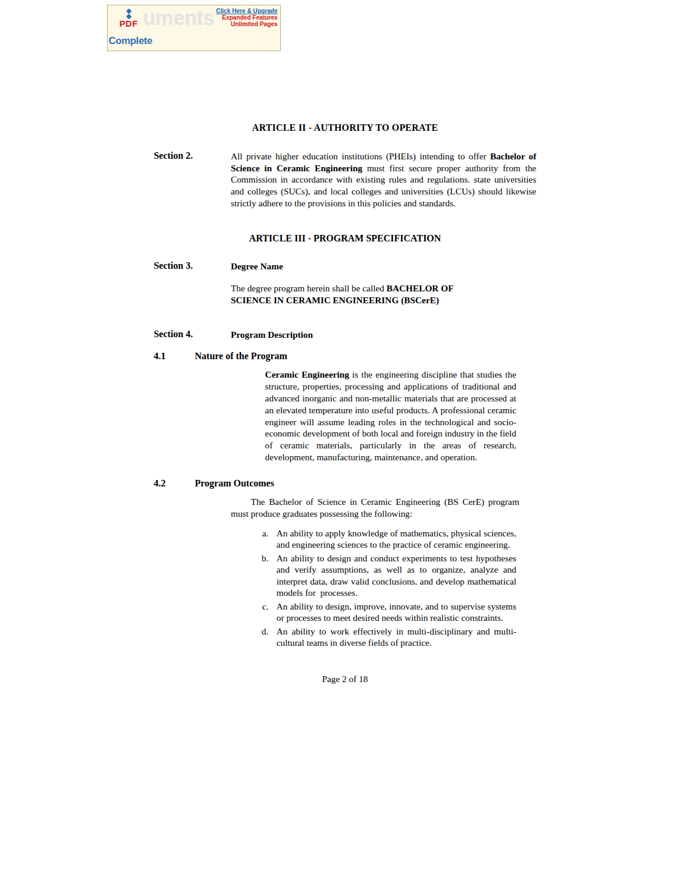uments
◆
◆
PDF
Complete
Click Here & Upgrade
Expanded Features
Unlimited Pages
ARTICLE II - AUTHORITY TO OPERATE
| Section 2. | All private higher education institutions (PHEIs) intending to offer Bachelor of Science in Ceramic Engineering must first secure proper authority from the Commission in accordance with existing rules and regulations. state universities and colleges (SUCs), and local colleges and universities (LCUs) should likewise strictly adhere to the provisions in this policies and standards. |
ARTICLE III - PROGRAM SPECIFICATION
| Section 3. | Degree Name |
The degree program herein shall be called BACHELOR OF SCIENCE IN CERAMIC ENGINEERING (BSCerE)
| Section 4. | Program Description |
| 4.1 | Nature of the Program |
Ceramic Engineering is the engineering discipline that studies the structure, properties, processing and applications of traditional and advanced inorganic and non-metallic materials that are processed at an elevated temperature into useful products. A professional ceramic engineer will assume leading roles in the technological and socio-economic development of both local and foreign industry in the field of ceramic materials, particularly in the areas of research, development, manufacturing, maintenance, and operation.
| 4.2 | Program Outcomes |
The Bachelor of Science in Ceramic Engineering (BS CerE) program must produce graduates possessing the following:
An ability to apply knowledge of mathematics, physical sciences, and engineering sciences to the practice of ceramic engineering.
An ability to design and conduct experiments to test hypotheses and verify assumptions, as well as to organize, analyze and interpret data, draw valid conclusions, and develop mathematical models for processes.
An ability to design, improve, innovate, and to supervise systems or processes to meet desired needs within realistic constraints.
An ability to work effectively in multi-disciplinary and multi-cultural teams in diverse fields of practice.
Page 2 of 18